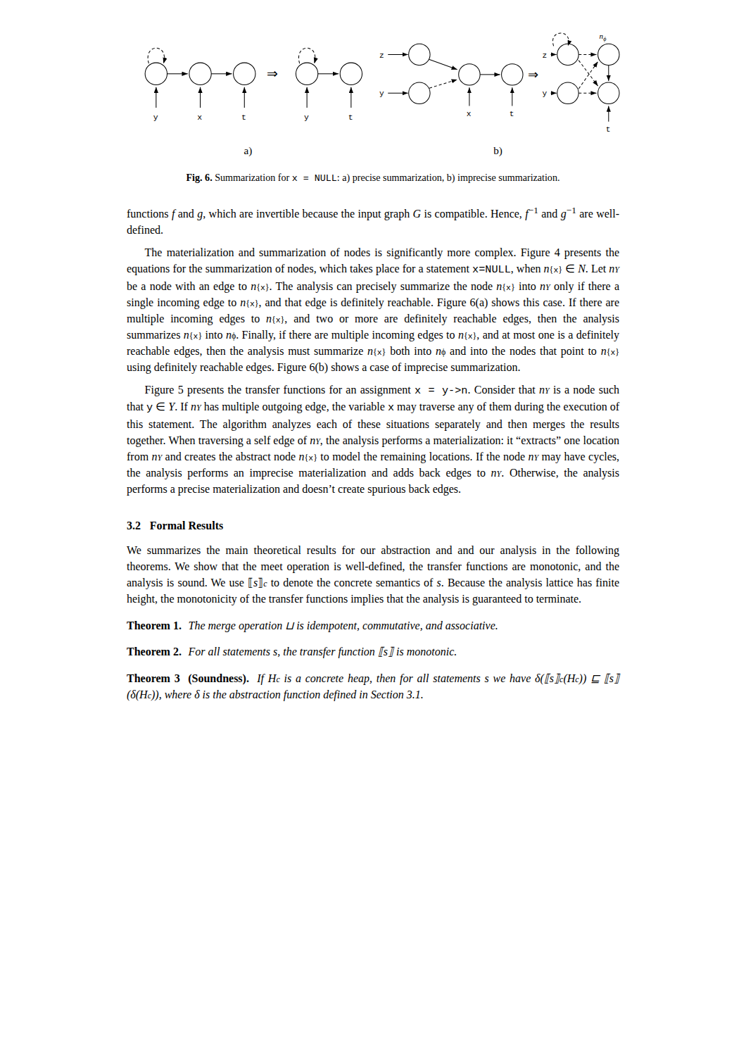y x t ⇒ y t
a)
z y x t ⇒ z y nϕ t
b)
Fig. 6. Summarization for x = NULL: a) precise summarization, b) imprecise summarization.
functions f and g, which are invertible because the input graph G is compatible. Hence, f−1 and g−1 are well-defined.
The materialization and summarization of nodes is significantly more complex. Figure 4 presents the equations for the summarization of nodes, which takes place for a statement x=NULL, when n{x} ∈ N. Let nY be a node with an edge to n{x}. The analysis can precisely summarize the node n{x} into nY only if there a single incoming edge to n{x}, and that edge is definitely reachable. Figure 6(a) shows this case. If there are multiple incoming edges to n{x}, and two or more are definitely reachable edges, then the analysis summarizes n{x} into nϕ. Finally, if there are multiple incoming edges to n{x}, and at most one is a definitely reachable edges, then the analysis must summarize n{x} both into nϕ and into the nodes that point to n{x} using definitely reachable edges. Figure 6(b) shows a case of imprecise summarization.
Figure 5 presents the transfer functions for an assignment x = y->n. Consider that nY is a node such that y ∈ Y. If nY has multiple outgoing edge, the variable x may traverse any of them during the execution of this statement. The algorithm analyzes each of these situations separately and then merges the results together. When traversing a self edge of nY, the analysis performs a materialization: it “extracts” one location from nY and creates the abstract node n{x} to model the remaining locations. If the node nY may have cycles, the analysis performs an imprecise materialization and adds back edges to nY. Otherwise, the analysis performs a precise materialization and doesn’t create spurious back edges.
3.2 Formal Results
We summarizes the main theoretical results for our abstraction and and our analysis in the following theorems. We show that the meet operation is well-defined, the transfer functions are monotonic, and the analysis is sound. We use ⟦s⟧c to denote the concrete semantics of s. Because the analysis lattice has finite height, the monotonicity of the transfer functions implies that the analysis is guaranteed to terminate.
Theorem 1. The merge operation ⊔ is idempotent, commutative, and associative.
Theorem 2. For all statements s, the transfer function ⟦s⟧ is monotonic.
Theorem 3 (Soundness). If Hc is a concrete heap, then for all statements s we have δ(⟦s⟧c(Hc)) ⊑ ⟦s⟧(δ(Hc)), where δ is the abstraction function defined in Section 3.1.